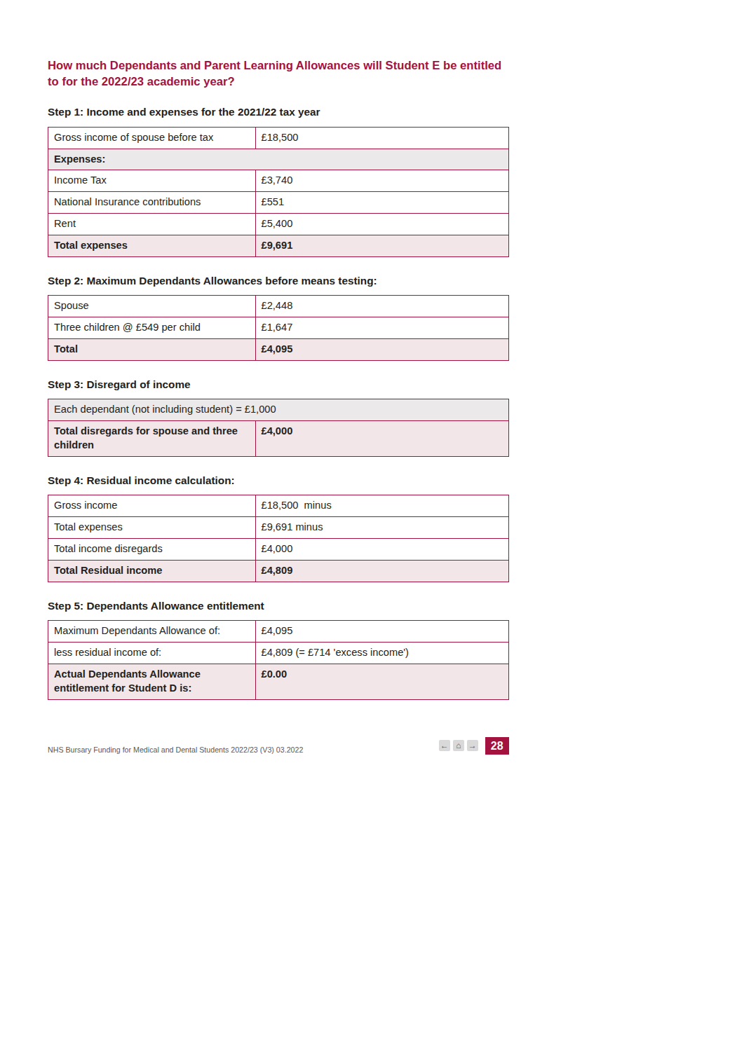How much Dependants and Parent Learning Allowances will Student E be entitled to for the 2022/23 academic year?
Step 1: Income and expenses for the 2021/22 tax year
| Gross income of spouse before tax | £18,500 |
| Expenses: |
| Income Tax | £3,740 |
| National Insurance contributions | £551 |
| Rent | £5,400 |
| Total expenses | £9,691 |
Step 2: Maximum Dependants Allowances before means testing:
| Spouse | £2,448 |
| Three children @ £549 per child | £1,647 |
| Total | £4,095 |
Step 3: Disregard of income
| Each dependant (not including student) = £1,000 |
| Total disregards for spouse and three children | £4,000 |
Step 4: Residual income calculation:
| Gross income | £18,500 minus |
| Total expenses | £9,691 minus |
| Total income disregards | £4,000 |
| Total Residual income | £4,809 |
Step 5: Dependants Allowance entitlement
| Maximum Dependants Allowance of: | £4,095 |
| less residual income of: | £4,809 (= £714 'excess income') |
| Actual Dependants Allowance entitlement for Student D is: | £0.00 |
NHS Bursary Funding for Medical and Dental Students 2022/23 (V3) 03.2022
← ⌂ → 28